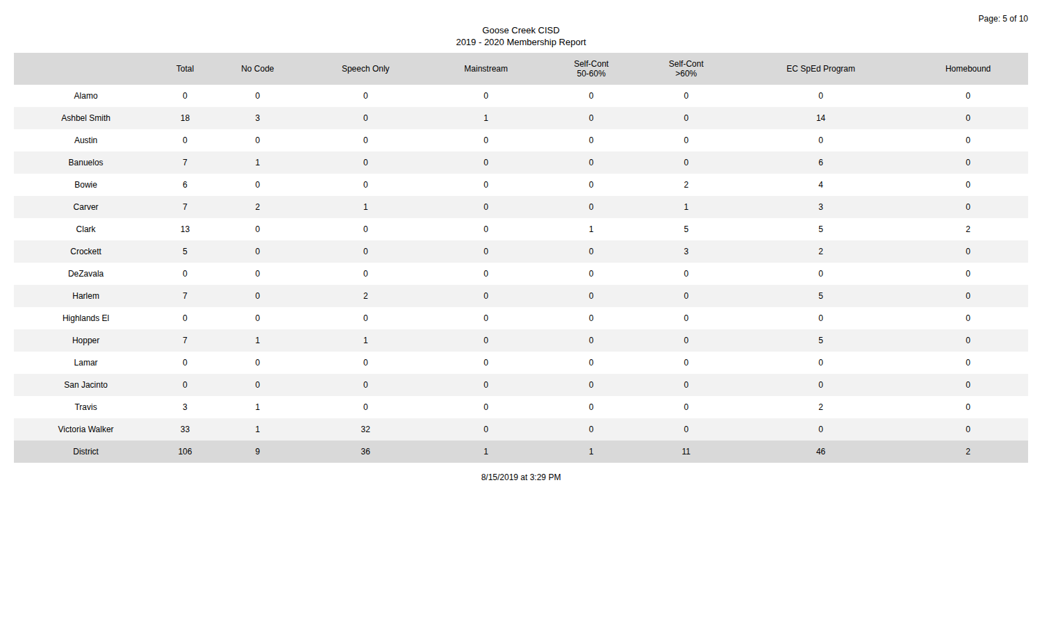Page: 5 of 10
Goose Creek CISD
2019 - 2020 Membership Report
| | Total | No Code | Speech Only | Mainstream | Self-Cont 50-60% | Self-Cont >60% | EC SpEd Program | Homebound |
| --- | --- | --- | --- | --- | --- | --- | --- | --- |
| Alamo | 0 | 0 | 0 | 0 | 0 | 0 | 0 | 0 |
| Ashbel Smith | 18 | 3 | 0 | 1 | 0 | 0 | 14 | 0 |
| Austin | 0 | 0 | 0 | 0 | 0 | 0 | 0 | 0 |
| Banuelos | 7 | 1 | 0 | 0 | 0 | 0 | 6 | 0 |
| Bowie | 6 | 0 | 0 | 0 | 0 | 2 | 4 | 0 |
| Carver | 7 | 2 | 1 | 0 | 0 | 1 | 3 | 0 |
| Clark | 13 | 0 | 0 | 0 | 1 | 5 | 5 | 2 |
| Crockett | 5 | 0 | 0 | 0 | 0 | 3 | 2 | 0 |
| DeZavala | 0 | 0 | 0 | 0 | 0 | 0 | 0 | 0 |
| Harlem | 7 | 0 | 2 | 0 | 0 | 0 | 5 | 0 |
| Highlands El | 0 | 0 | 0 | 0 | 0 | 0 | 0 | 0 |
| Hopper | 7 | 1 | 1 | 0 | 0 | 0 | 5 | 0 |
| Lamar | 0 | 0 | 0 | 0 | 0 | 0 | 0 | 0 |
| San Jacinto | 0 | 0 | 0 | 0 | 0 | 0 | 0 | 0 |
| Travis | 3 | 1 | 0 | 0 | 0 | 0 | 2 | 0 |
| Victoria Walker | 33 | 1 | 32 | 0 | 0 | 0 | 0 | 0 |
| District | 106 | 9 | 36 | 1 | 1 | 11 | 46 | 2 |
8/15/2019 at 3:29 PM